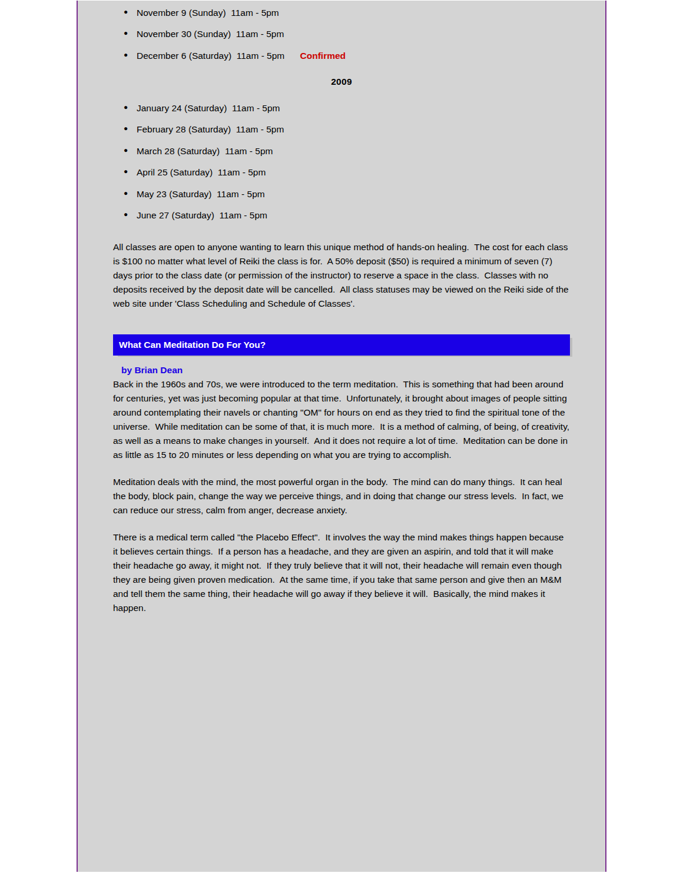November 9 (Sunday) 11am - 5pm
November 30 (Sunday) 11am - 5pm
December 6 (Saturday) 11am - 5pm Confirmed
2009
January 24 (Saturday) 11am - 5pm
February 28 (Saturday) 11am - 5pm
March 28 (Saturday) 11am - 5pm
April 25 (Saturday) 11am - 5pm
May 23 (Saturday) 11am - 5pm
June 27 (Saturday) 11am - 5pm
All classes are open to anyone wanting to learn this unique method of hands-on healing. The cost for each class is $100 no matter what level of Reiki the class is for. A 50% deposit ($50) is required a minimum of seven (7) days prior to the class date (or permission of the instructor) to reserve a space in the class. Classes with no deposits received by the deposit date will be cancelled. All class statuses may be viewed on the Reiki side of the web site under 'Class Scheduling and Schedule of Classes'.
What Can Meditation Do For You?
by Brian Dean
Back in the 1960s and 70s, we were introduced to the term meditation. This is something that had been around for centuries, yet was just becoming popular at that time. Unfortunately, it brought about images of people sitting around contemplating their navels or chanting "OM" for hours on end as they tried to find the spiritual tone of the universe. While meditation can be some of that, it is much more. It is a method of calming, of being, of creativity, as well as a means to make changes in yourself. And it does not require a lot of time. Meditation can be done in as little as 15 to 20 minutes or less depending on what you are trying to accomplish.
Meditation deals with the mind, the most powerful organ in the body. The mind can do many things. It can heal the body, block pain, change the way we perceive things, and in doing that change our stress levels. In fact, we can reduce our stress, calm from anger, decrease anxiety.
There is a medical term called "the Placebo Effect". It involves the way the mind makes things happen because it believes certain things. If a person has a headache, and they are given an aspirin, and told that it will make their headache go away, it might not. If they truly believe that it will not, their headache will remain even though they are being given proven medication. At the same time, if you take that same person and give then an M&M and tell them the same thing, their headache will go away if they believe it will. Basically, the mind makes it happen.